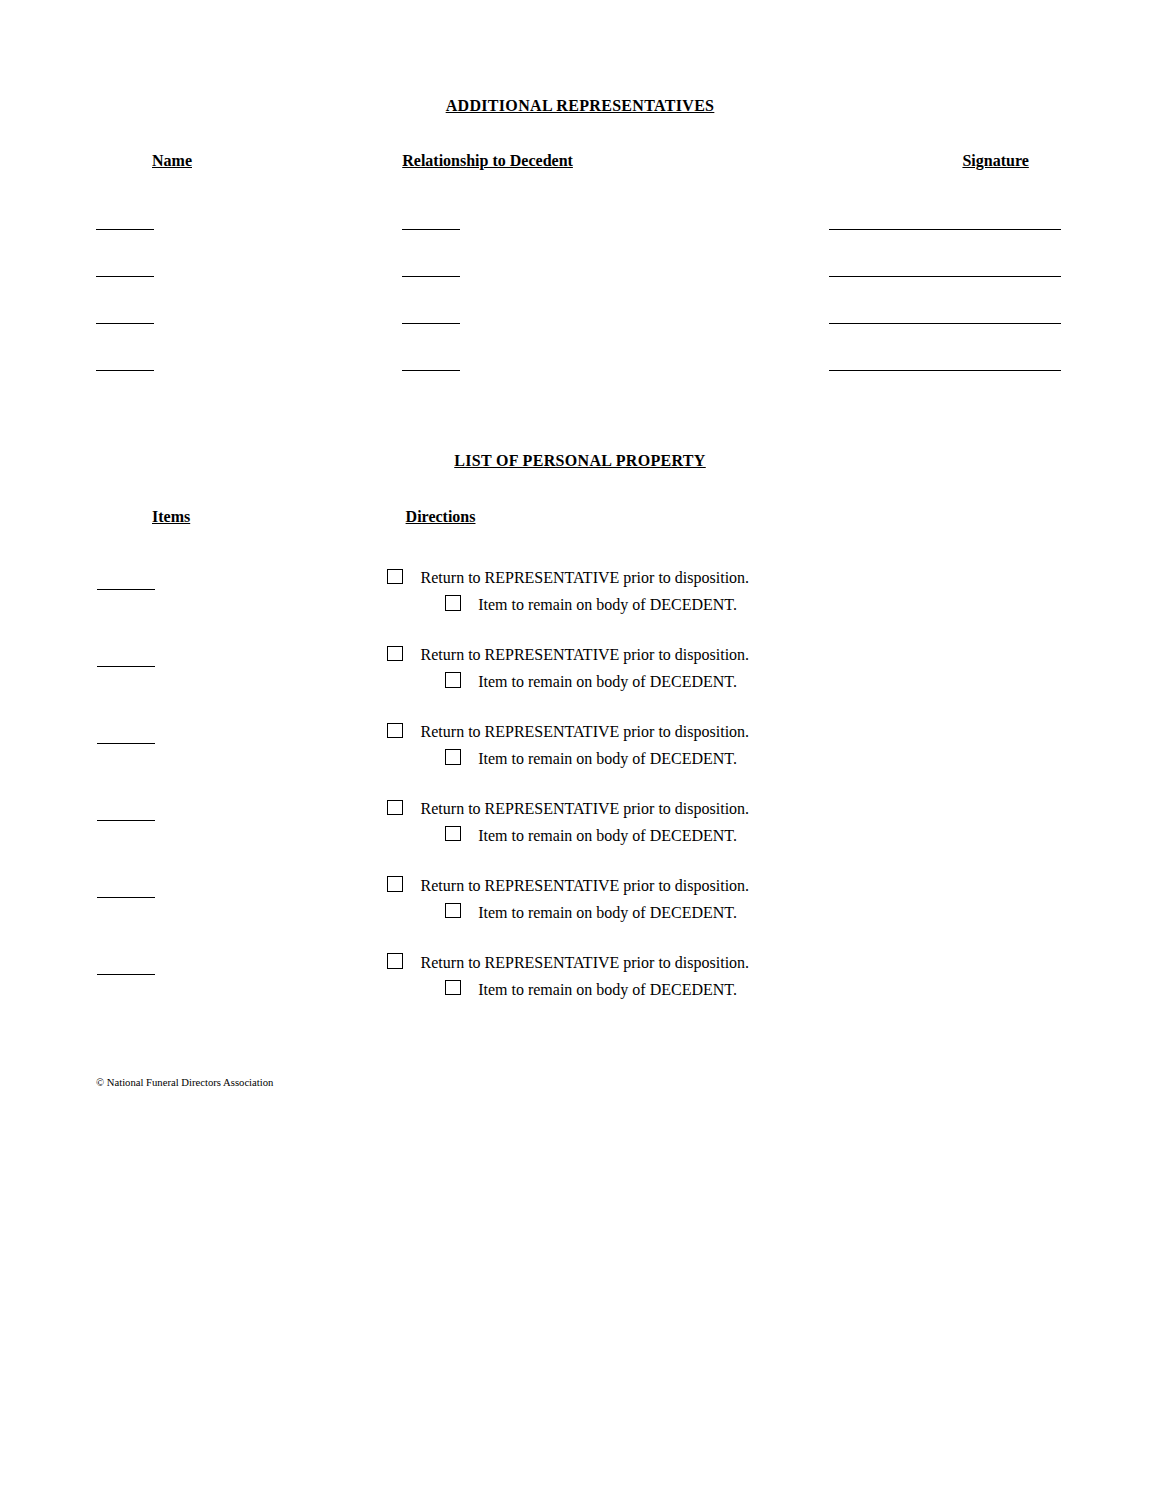ADDITIONAL REPRESENTATIVES
| Name | Relationship to Decedent | Signature |
| --- | --- | --- |
LIST OF PERSONAL PROPERTY
| Items | Directions |
| --- | --- |
| | Return to REPRESENTATIVE prior to disposition. Item to remain on body of DECEDENT. |
| | Return to REPRESENTATIVE prior to disposition. Item to remain on body of DECEDENT. |
| | Return to REPRESENTATIVE prior to disposition. Item to remain on body of DECEDENT. |
| | Return to REPRESENTATIVE prior to disposition. Item to remain on body of DECEDENT. |
| | Return to REPRESENTATIVE prior to disposition. Item to remain on body of DECEDENT. |
| | Return to REPRESENTATIVE prior to disposition. Item to remain on body of DECEDENT. |
© National Funeral Directors Association